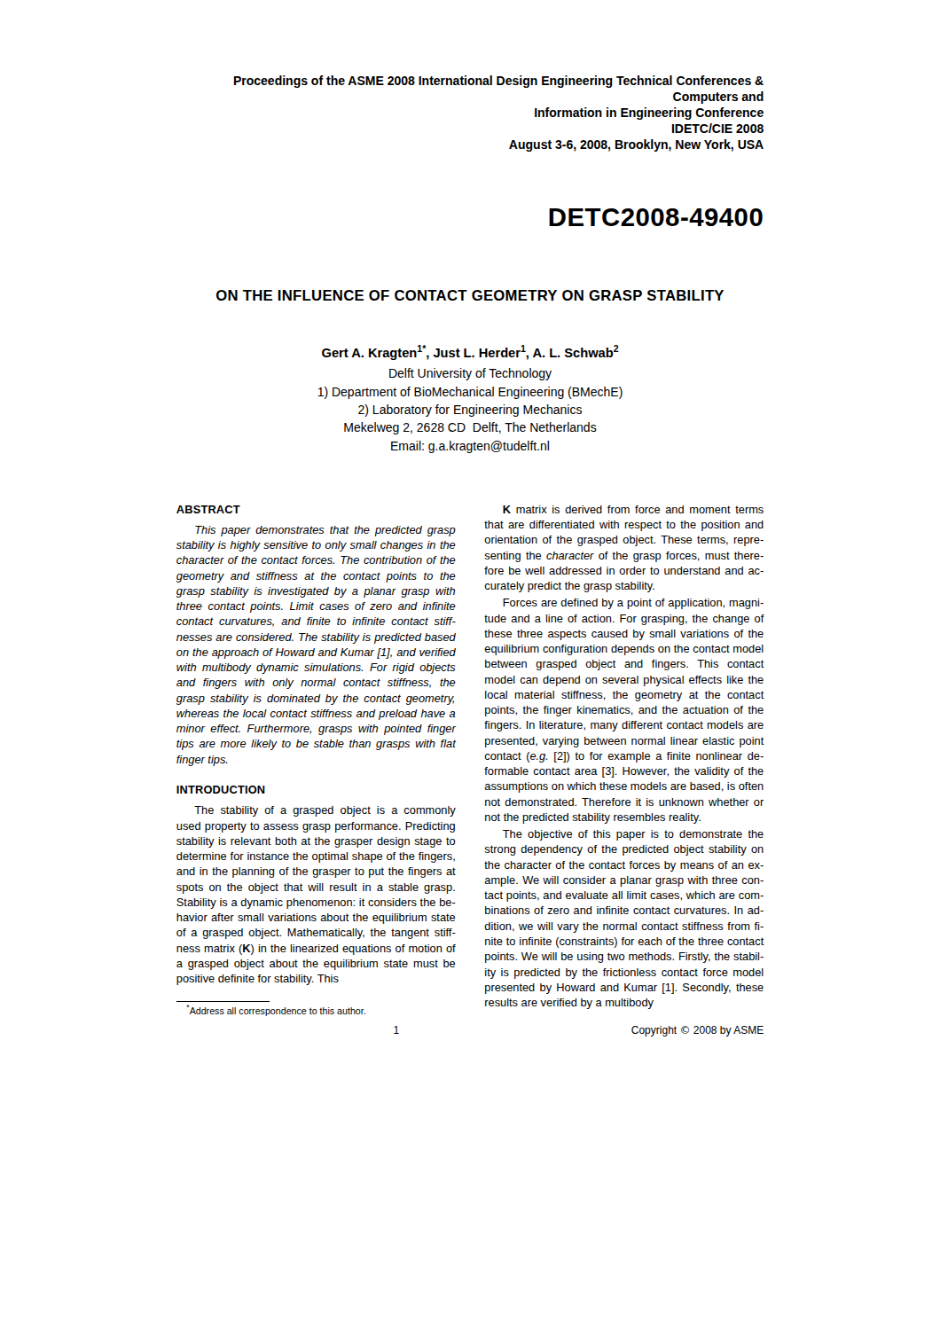Proceedings of the ASME 2008 International Design Engineering Technical Conferences & Computers and Information in Engineering Conference IDETC/CIE 2008 August 3-6, 2008, Brooklyn, New York, USA
DETC2008-49400
ON THE INFLUENCE OF CONTACT GEOMETRY ON GRASP STABILITY
Gert A. Kragten1*, Just L. Herder1, A. L. Schwab2 Delft University of Technology 1) Department of BioMechanical Engineering (BMechE) 2) Laboratory for Engineering Mechanics Mekelweg 2, 2628 CD Delft, The Netherlands Email: g.a.kragten@tudelft.nl
Abstract
This paper demonstrates that the predicted grasp stability is highly sensitive to only small changes in the character of the contact forces. The contribution of the geometry and stiffness at the contact points to the grasp stability is investigated by a planar grasp with three contact points. Limit cases of zero and infinite contact curvatures, and finite to infinite contact stiffnesses are considered. The stability is predicted based on the approach of Howard and Kumar [1], and verified with multibody dynamic simulations. For rigid objects and fingers with only normal contact stiffness, the grasp stability is dominated by the contact geometry, whereas the local contact stiffness and preload have a minor effect. Furthermore, grasps with pointed finger tips are more likely to be stable than grasps with flat finger tips.
Introduction
The stability of a grasped object is a commonly used property to assess grasp performance. Predicting stability is relevant both at the grasper design stage to determine for instance the optimal shape of the fingers, and in the planning of the grasper to put the fingers at spots on the object that will result in a stable grasp. Stability is a dynamic phenomenon: it considers the behavior after small variations about the equilibrium state of a grasped object. Mathematically, the tangent stiffness matrix (K) in the linearized equations of motion of a grasped object about the equilibrium state must be positive definite for stability. This
K matrix is derived from force and moment terms that are differentiated with respect to the position and orientation of the grasped object. These terms, representing the character of the grasp forces, must therefore be well addressed in order to understand and accurately predict the grasp stability.
Forces are defined by a point of application, magnitude and a line of action. For grasping, the change of these three aspects caused by small variations of the equilibrium configuration depends on the contact model between grasped object and fingers. This contact model can depend on several physical effects like the local material stiffness, the geometry at the contact points, the finger kinematics, and the actuation of the fingers. In literature, many different contact models are presented, varying between normal linear elastic point contact (e.g. [2]) to for example a finite nonlinear deformable contact area [3]. However, the validity of the assumptions on which these models are based, is often not demonstrated. Therefore it is unknown whether or not the predicted stability resembles reality.
The objective of this paper is to demonstrate the strong dependency of the predicted object stability on the character of the contact forces by means of an example. We will consider a planar grasp with three contact points, and evaluate all limit cases, which are combinations of zero and infinite contact curvatures. In addition, we will vary the normal contact stiffness from finite to infinite (constraints) for each of the three contact points. We will be using two methods. Firstly, the stability is predicted by the frictionless contact force model presented by Howard and Kumar [1]. Secondly, these results are verified by a multibody
*Address all correspondence to this author.
1 Copyright © 2008 by ASME